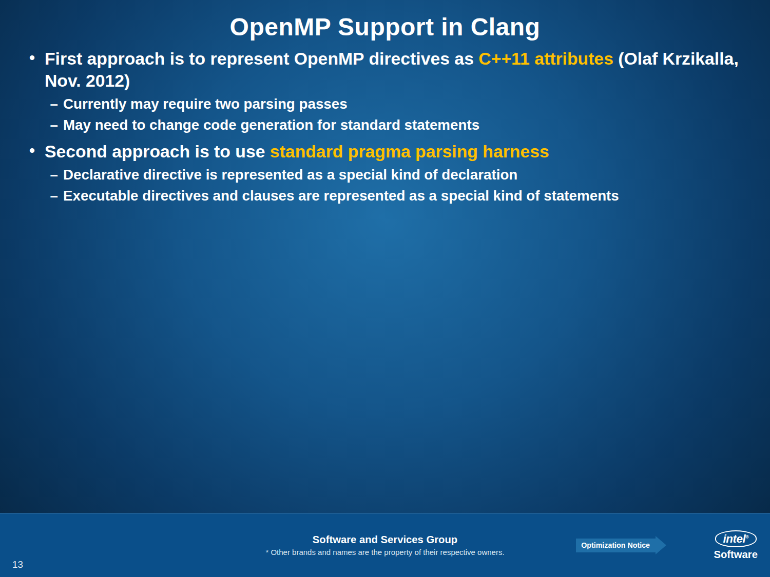OpenMP Support in Clang
First approach is to represent OpenMP directives as C++11 attributes (Olaf Krzikalla, Nov. 2012)
Currently may require two parsing passes
May need to change code generation for standard statements
Second approach is to use standard pragma parsing harness
Declarative directive is represented as a special kind of declaration
Executable directives and clauses are represented as a special kind of statements
13
Software and Services Group
* Other brands and names are the property of their respective owners.
Optimization Notice
intel® Software